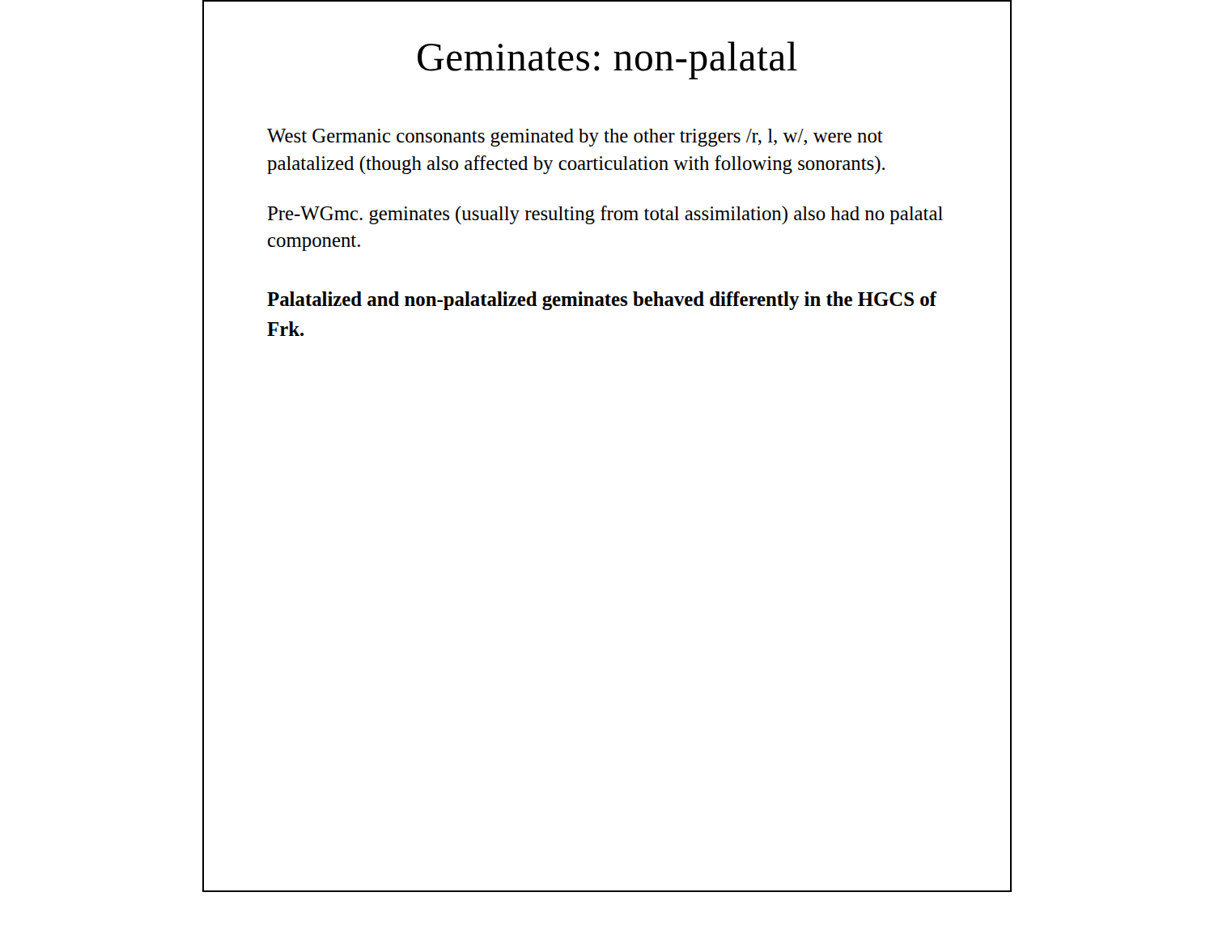Geminates: non-palatal
West Germanic consonants geminated by the other triggers /r, l, w/, were not palatalized (though also affected by coarticulation with following sonorants).
Pre-WGmc. geminates (usually resulting from total assimilation) also had no palatal component.
Palatalized and non-palatalized geminates behaved differently in the HGCS of Frk.